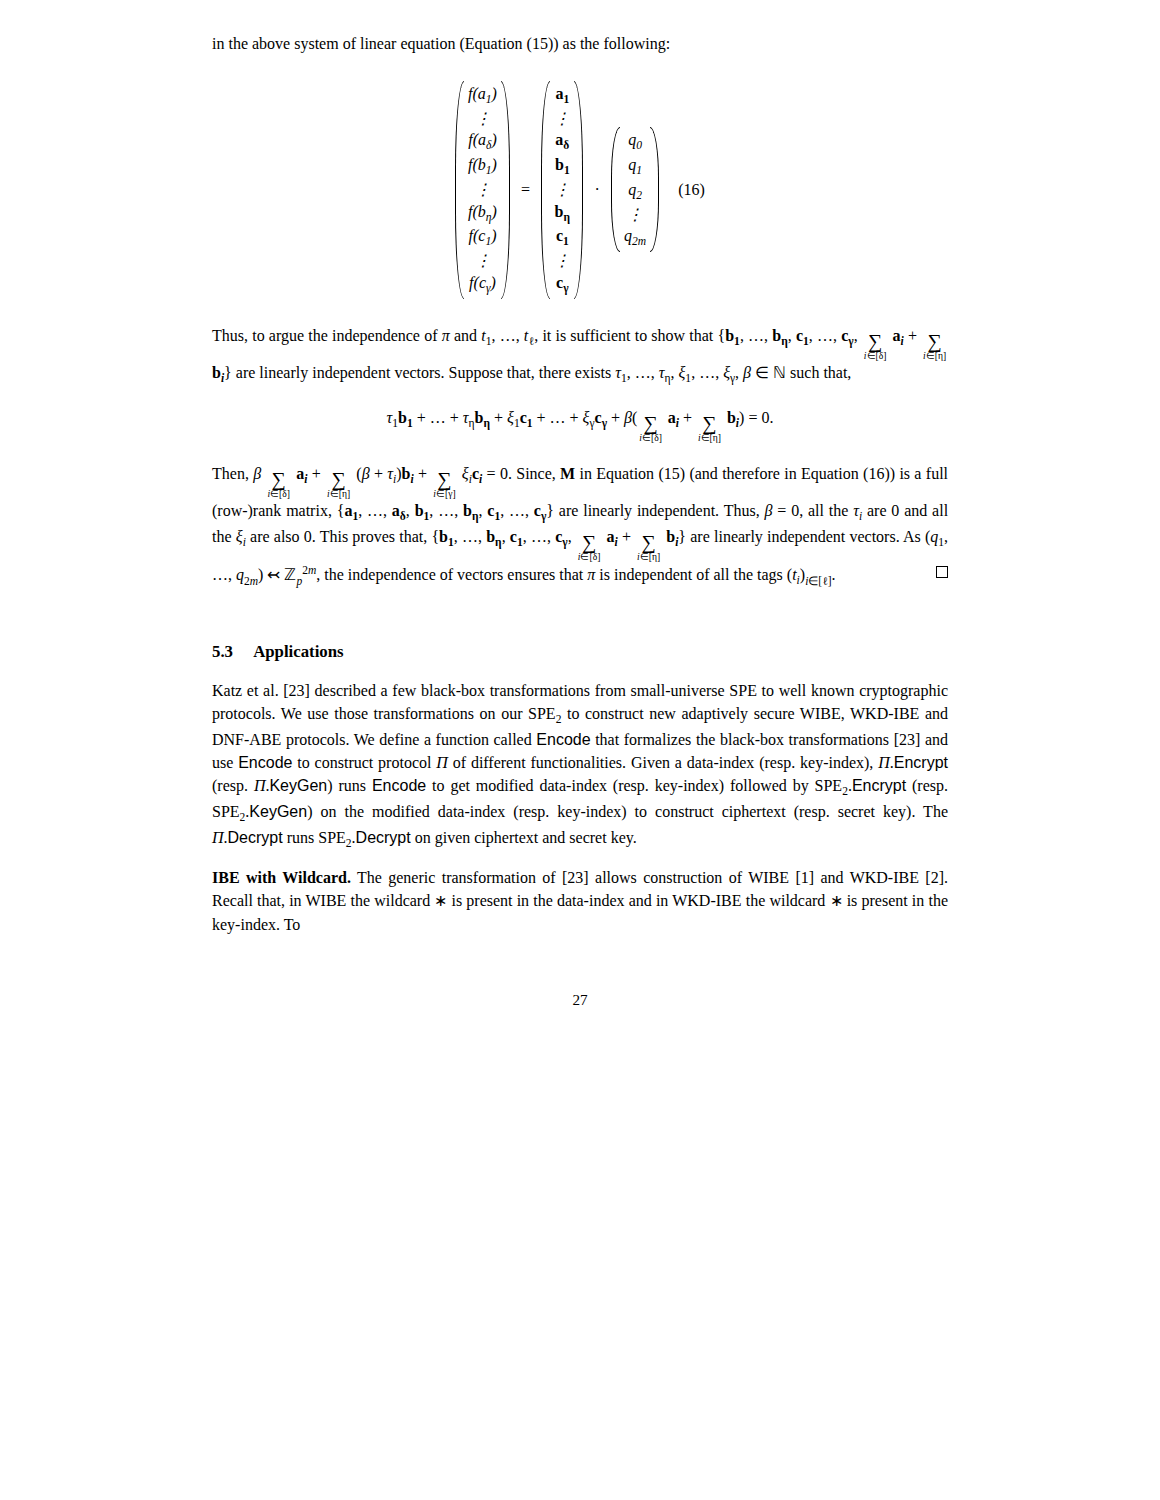in the above system of linear equation (Equation (15)) as the following:
f(a1) ⋮ f(aδ) f(b1) ⋮ f(bη) f(c1) ⋮ f(cγ) = a1 ⋮ aδ b1 ⋮ bη c1 ⋮ cγ · q0 q1 q2 ⋮ q2m
(16)
Thus, to argue the independence of π and t1, …, tℓ, it is sufficient to show that {b1, …, bη, c1, …, cγ, ∑i∈[δ] ai + ∑i∈[η] bi} are linearly independent vectors. Suppose that, there exists τ1, …, τη, ξ1, …, ξγ, β ∈ ℕ such that,
τ1b1 + … + τηbη + ξ1c1 + … + ξγcγ + β(∑i∈[δ] ai + ∑i∈[η] bi) = 0.
Then, β ∑i∈[δ] ai + ∑i∈[η] (β + τi)bi + ∑i∈[γ] ξi ci = 0. Since, M in Equation (15) (and therefore in Equation (16)) is a full (row-)rank matrix, {a1, …, aδ, b1, …, bη, c1, …, cγ} are linearly independent. Thus, β = 0, all the τi are 0 and all the ξi are also 0. This proves that, {b1, …, bη, c1, …, cγ, ∑i∈[δ] ai + ∑i∈[η] bi} are linearly independent vectors. As (q1, …, q2m) ↢ ℤp2m, the independence of vectors ensures that π is independent of all the tags (ti)i∈[ℓ].
5.3 Applications
Katz et al. [23] described a few black-box transformations from small-universe SPE to well known cryptographic protocols. We use those transformations on our SPE2 to construct new adaptively secure WIBE, WKD-IBE and DNF-ABE protocols. We define a function called Encode that formalizes the black-box transformations [23] and use Encode to construct protocol Π of different functionalities. Given a data-index (resp. key-index), Π.Encrypt (resp. Π.KeyGen) runs Encode to get modified data-index (resp. key-index) followed by SPE2.Encrypt (resp. SPE2.KeyGen) on the modified data-index (resp. key-index) to construct ciphertext (resp. secret key). The Π.Decrypt runs SPE2.Decrypt on given ciphertext and secret key.
IBE with Wildcard. The generic transformation of [23] allows construction of WIBE [1] and WKD-IBE [2]. Recall that, in WIBE the wildcard ∗ is present in the data-index and in WKD-IBE the wildcard ∗ is present in the key-index. To
27